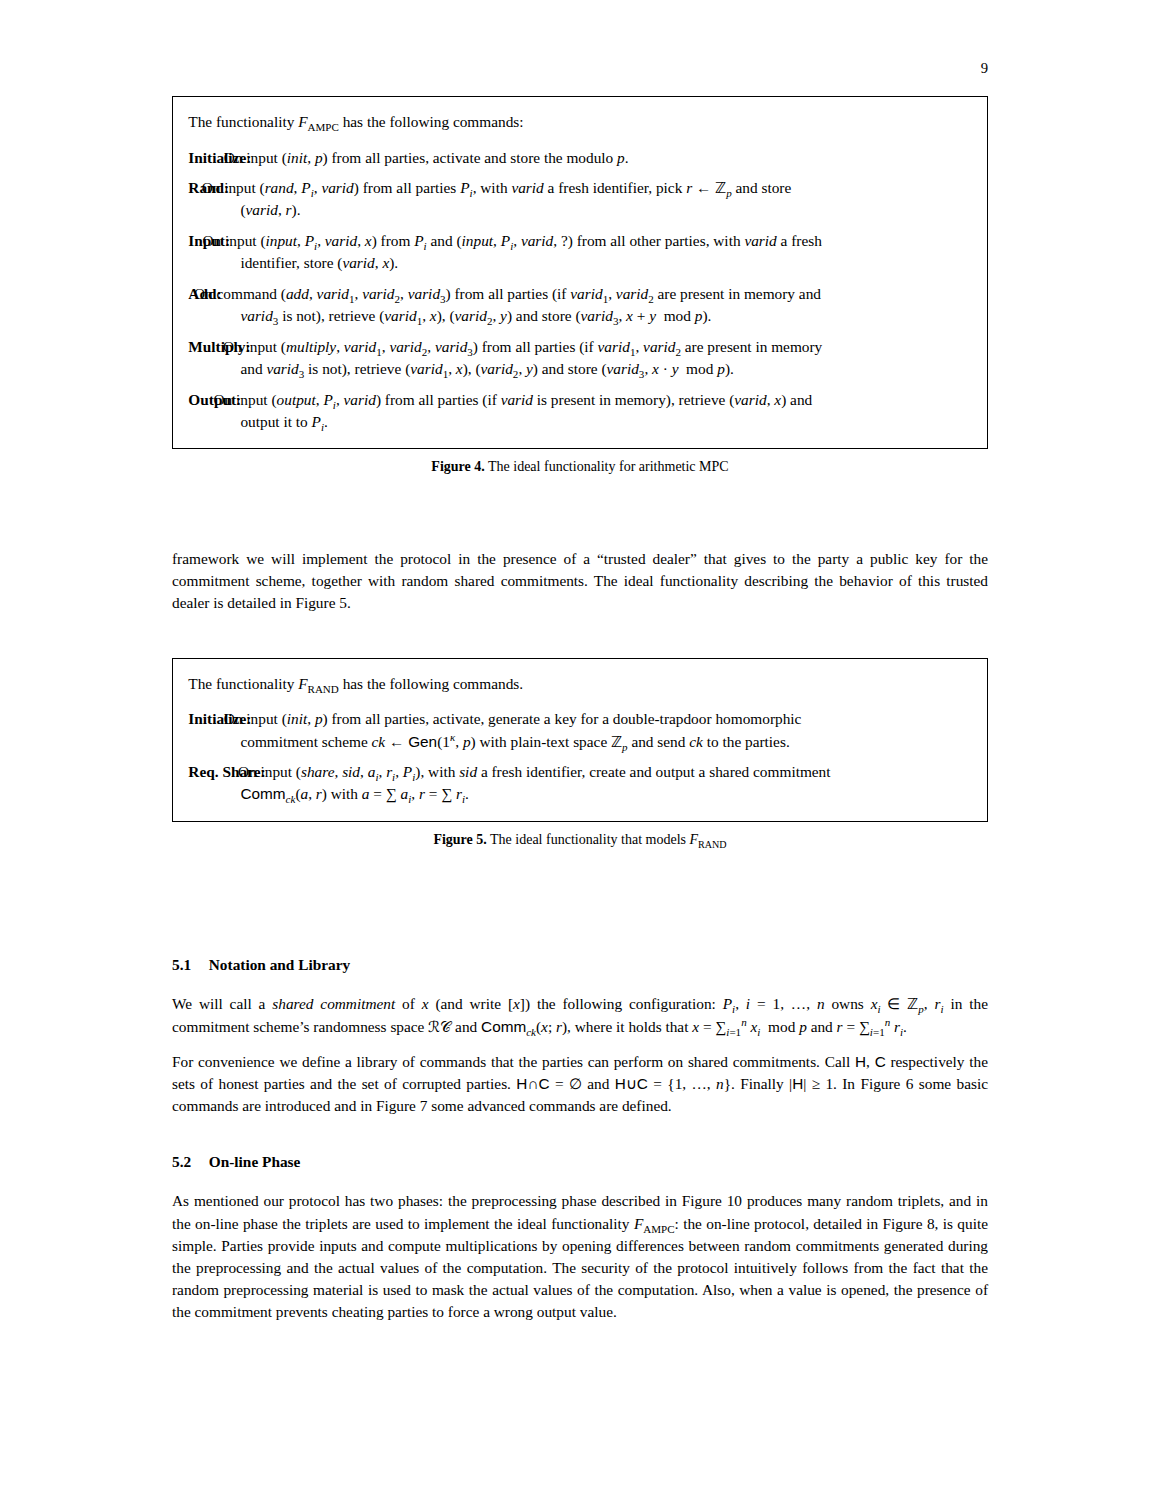9
The functionality FAMPC has the following commands:
Initialize:
On input (init, p) from all parties, activate and store the modulo p.
Rand:
On input (rand, Pi, varid) from all parties Pi, with varid a fresh identifier, pick r ← ℤp and store (varid, r).
Input:
On input (input, Pi, varid, x) from Pi and (input, Pi, varid, ?) from all other parties, with varid a fresh identifier, store (varid, x).
Add:
On command (add, varid1, varid2, varid3) from all parties (if varid1, varid2 are present in memory and varid3 is not), retrieve (varid1, x), (varid2, y) and store (varid3, x + y mod p).
Multiply:
On input (multiply, varid1, varid2, varid3) from all parties (if varid1, varid2 are present in memory and varid3 is not), retrieve (varid1, x), (varid2, y) and store (varid3, x · y mod p).
Output:
On input (output, Pi, varid) from all parties (if varid is present in memory), retrieve (varid, x) and output it to Pi.
Figure 4. The ideal functionality for arithmetic MPC
framework we will implement the protocol in the presence of a “trusted dealer” that gives to the party a public key for the commitment scheme, together with random shared commitments. The ideal functionality describing the behavior of this trusted dealer is detailed in Figure 5.
The functionality FRAND has the following commands.
Initialize:
On input (init, p) from all parties, activate, generate a key for a double-trapdoor homomorphic commitment scheme ck ← Gen(1κ, p) with plain-text space ℤp and send ck to the parties.
Req. Share:
On input (share, sid, ai, ri, Pi), with sid a fresh identifier, create and output a shared commitment Commck(a, r) with a = ∑ ai, r = ∑ ri.
Figure 5. The ideal functionality that models FRAND
5.1 Notation and Library
We will call a shared commitment of x (and write [x]) the following configuration: Pi, i = 1, …, n owns xi ∈ ℤp, ri in the commitment scheme’s randomness space ℛ𝒞 and Commck(x; r), where it holds that x = ∑i=1n xi mod p and r = ∑i=1n ri.
For convenience we define a library of commands that the parties can perform on shared commitments. Call H, C respectively the sets of honest parties and the set of corrupted parties. H∩C = ∅ and H∪C = {1, …, n}. Finally |H| ≥ 1. In Figure 6 some basic commands are introduced and in Figure 7 some advanced commands are defined.
5.2 On-line Phase
As mentioned our protocol has two phases: the preprocessing phase described in Figure 10 produces many random triplets, and in the on-line phase the triplets are used to implement the ideal functionality FAMPC: the on-line protocol, detailed in Figure 8, is quite simple. Parties provide inputs and compute multiplications by opening differences between random commitments generated during the preprocessing and the actual values of the computation. The security of the protocol intuitively follows from the fact that the random preprocessing material is used to mask the actual values of the computation. Also, when a value is opened, the presence of the commitment prevents cheating parties to force a wrong output value.